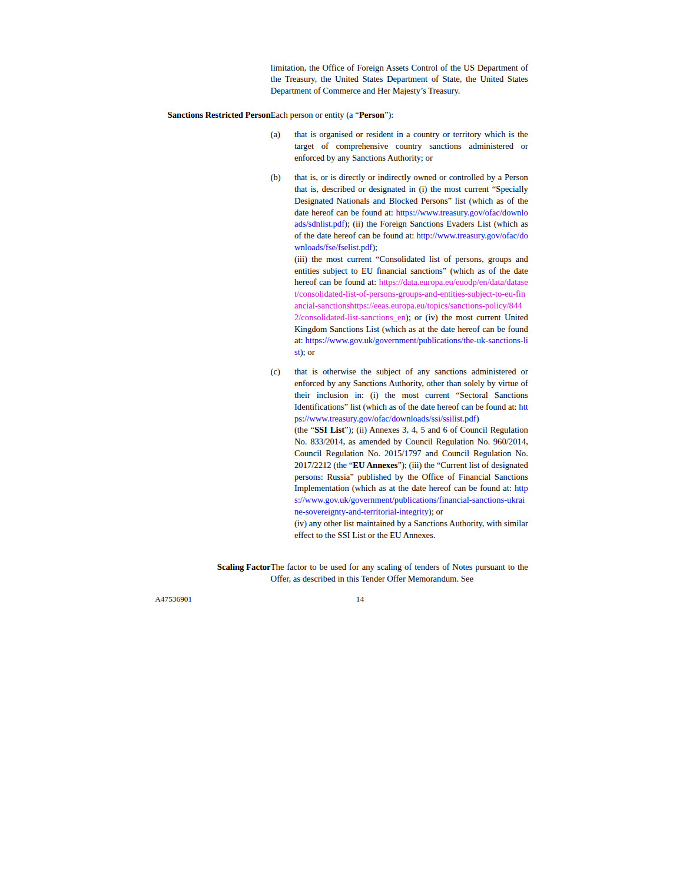| | limitation, the Office of Foreign Assets Control of the US Department of the Treasury, the United States Department of State, the United States Department of Commerce and Her Majesty’s Treasury. |
| Sanctions Restricted Person | Each person or entity (a “ Person ”): (a) that is organised or resident in a country or territory which is the target of comprehensive country sanctions administered or enforced by any Sanctions Authority; or (b) that is, or is directly or indirectly owned or controlled by a Person that is, described or designated in (i) the most current “Specially Designated Nationals and Blocked Persons” list (which as of the date hereof can be found at: https://www.treasury.gov/ofac/downloads/sdnlist.pdf ); (ii) the Foreign Sanctions Evaders List (which as of the date hereof can be found at: http://www.treasury.gov/ofac/downloads/fse/fselist.pdf ); (iii) the most current “Consolidated list of persons, groups and entities subject to EU financial sanctions” (which as of the date hereof can be found at: https://data.europa.eu/euodp/en/data/dataset/consolidated-list-of-persons-groups-and-entities-subject-to-eu-financial-sanctions https://eeas.europa.eu/topics/sanctions-policy/8442/consolidated-list-sanctions_en ); or (iv) the most current United Kingdom Sanctions List (which as at the date hereof can be found at: https://www.gov.uk/government/publications/the-uk-sanctions-list ); or (c) that is otherwise the subject of any sanctions administered or enforced by any Sanctions Authority, other than solely by virtue of their inclusion in: (i) the most current “Sectoral Sanctions Identifications” list (which as of the date hereof can be found at: https://www.treasury.gov/ofac/downloads/ssi/ssilist.pdf ) (the “ SSI List ”); (ii) Annexes 3, 4, 5 and 6 of Council Regulation No. 833/2014, as amended by Council Regulation No. 960/2014, Council Regulation No. 2015/1797 and Council Regulation No. 2017/2212 (the “ EU Annexes ”); (iii) the “Current list of designated persons: Russia” published by the Office of Financial Sanctions Implementation (which as at the date hereof can be found at: https://www.gov.uk/government/publications/financial-sanctions-ukraine-sovereignty-and-territorial-integrity ); or (iv) any other list maintained by a Sanctions Authority, with similar effect to the SSI List or the EU Annexes. |
| Scaling Factor | The factor to be used for any scaling of tenders of Notes pursuant to the Offer, as described in this Tender Offer Memorandum. See |
A47536901
14